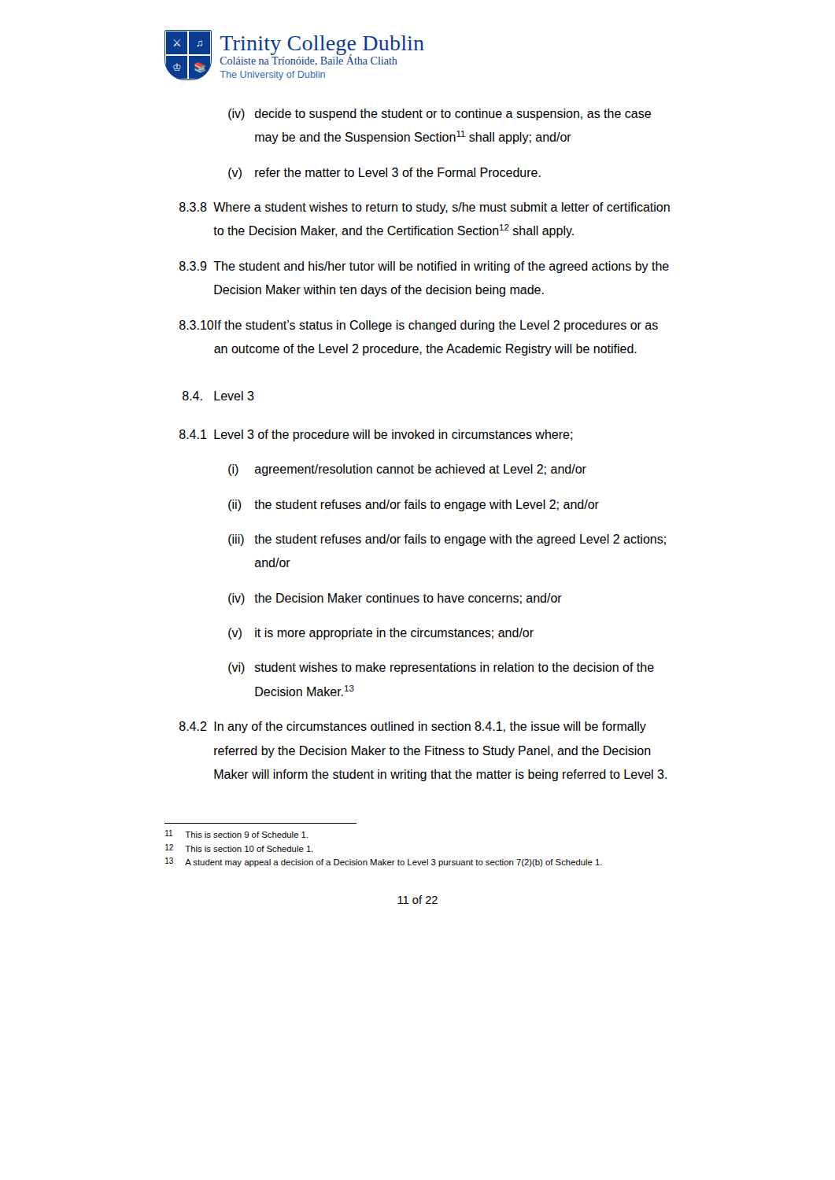⚔
♫
♔
📚
Trinity College Dublin
Coláiste na Tríonóide, Baile Átha Cliath
The University of Dublin
(iv)
decide to suspend the student or to continue a suspension, as the case may be and the Suspension Section11 shall apply; and/or
(v)
refer the matter to Level 3 of the Formal Procedure.
8.3.8
Where a student wishes to return to study, s/he must submit a letter of certification to the Decision Maker, and the Certification Section12 shall apply.
8.3.9
The student and his/her tutor will be notified in writing of the agreed actions by the Decision Maker within ten days of the decision being made.
8.3.10
If the student’s status in College is changed during the Level 2 procedures or as an outcome of the Level 2 procedure, the Academic Registry will be notified.
8.4.
Level 3
8.4.1
Level 3 of the procedure will be invoked in circumstances where;
(i)
agreement/resolution cannot be achieved at Level 2; and/or
(ii)
the student refuses and/or fails to engage with Level 2; and/or
(iii)
the student refuses and/or fails to engage with the agreed Level 2 actions; and/or
(iv)
the Decision Maker continues to have concerns; and/or
(v)
it is more appropriate in the circumstances; and/or
(vi)
student wishes to make representations in relation to the decision of the Decision Maker.13
8.4.2
In any of the circumstances outlined in section 8.4.1, the issue will be formally referred by the Decision Maker to the Fitness to Study Panel, and the Decision Maker will inform the student in writing that the matter is being referred to Level 3.
11
This is section 9 of Schedule 1.
12
This is section 10 of Schedule 1.
13
A student may appeal a decision of a Decision Maker to Level 3 pursuant to section 7(2)(b) of Schedule 1.
11 of 22